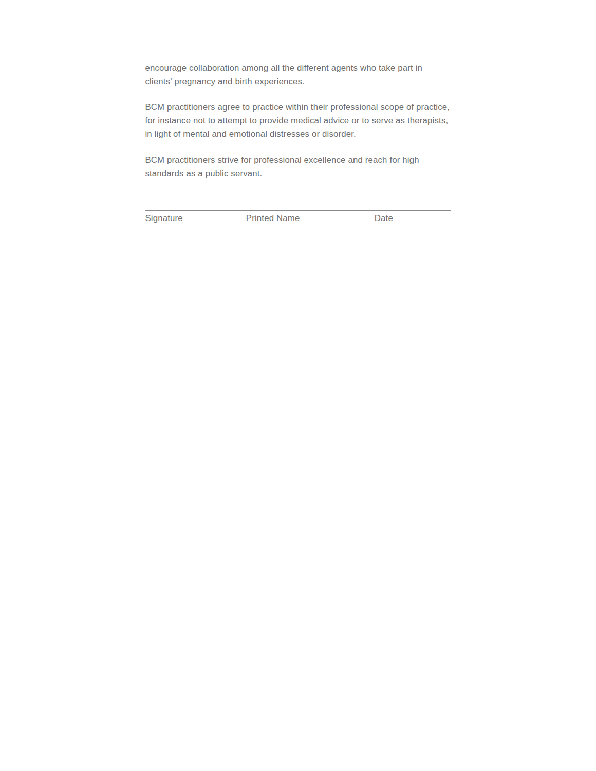encourage collaboration among all the different agents who take part in clients' pregnancy and birth experiences.
BCM practitioners agree to practice within their professional scope of practice, for instance not to attempt to provide medical advice or to serve as therapists, in light of mental and emotional distresses or disorder.
BCM practitioners strive for professional excellence and reach for high standards as a public servant.
Signature Printed Name Date